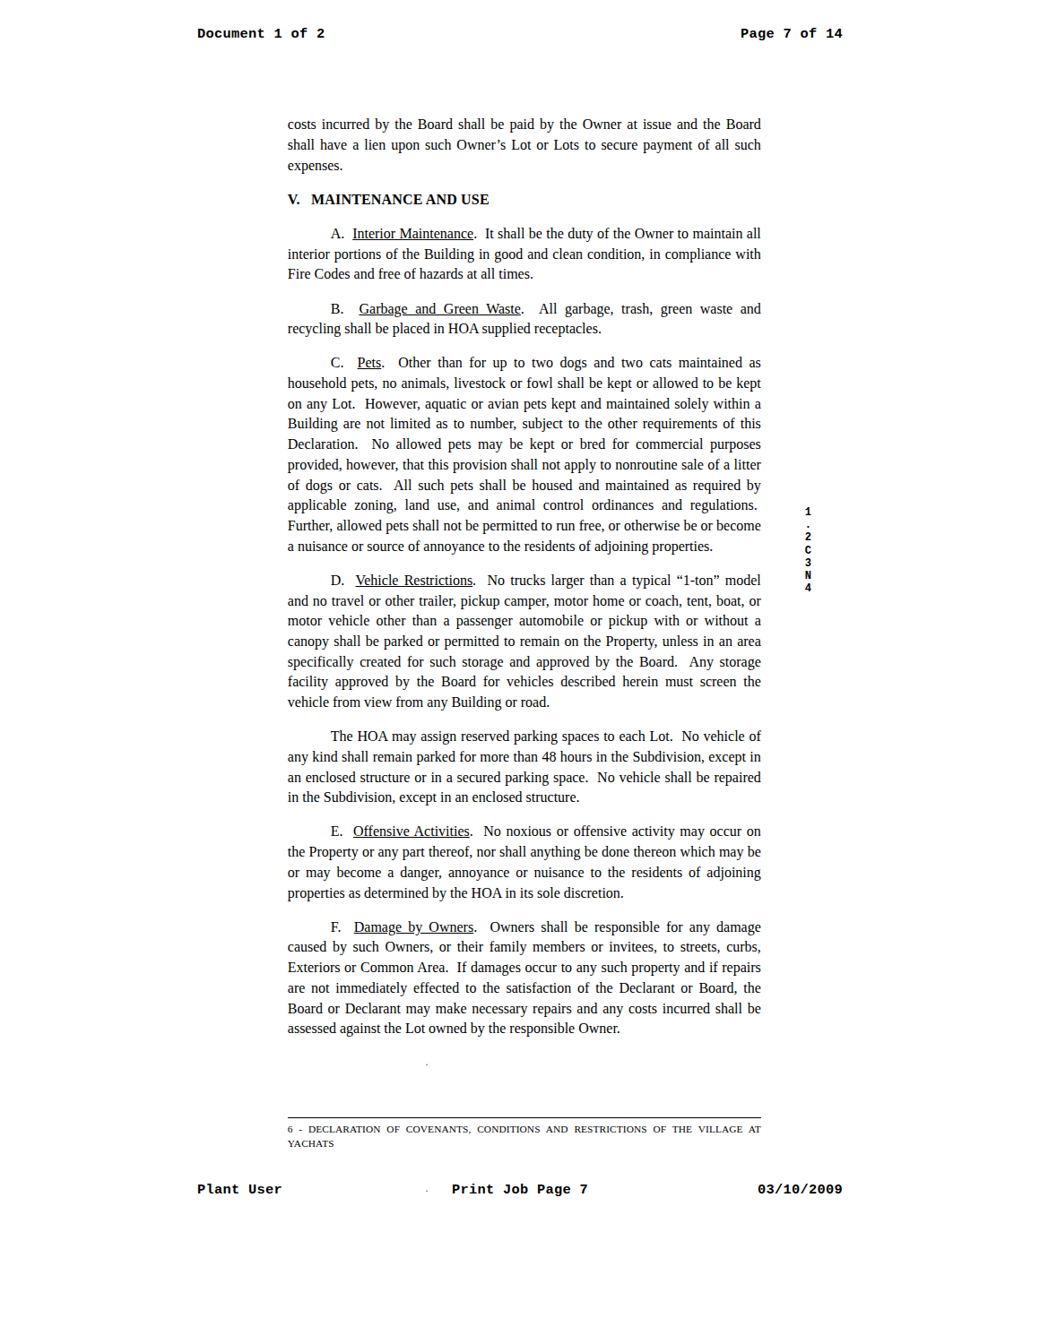Document 1 of 2 Page 7 of 14
1.2C3N4
costs incurred by the Board shall be paid by the Owner at issue and the Board shall have a lien upon such Owner’s Lot or Lots to secure payment of all such expenses.
V. MAINTENANCE AND USE
A. Interior Maintenance. It shall be the duty of the Owner to maintain all interior portions of the Building in good and clean condition, in compliance with Fire Codes and free of hazards at all times.
B. Garbage and Green Waste. All garbage, trash, green waste and recycling shall be placed in HOA supplied receptacles.
C. Pets. Other than for up to two dogs and two cats maintained as household pets, no animals, livestock or fowl shall be kept or allowed to be kept on any Lot. However, aquatic or avian pets kept and maintained solely within a Building are not limited as to number, subject to the other requirements of this Declaration. No allowed pets may be kept or bred for commercial purposes provided, however, that this provision shall not apply to nonroutine sale of a litter of dogs or cats. All such pets shall be housed and maintained as required by applicable zoning, land use, and animal control ordinances and regulations. Further, allowed pets shall not be permitted to run free, or otherwise be or become a nuisance or source of annoyance to the residents of adjoining properties.
D. Vehicle Restrictions. No trucks larger than a typical “1-ton” model and no travel or other trailer, pickup camper, motor home or coach, tent, boat, or motor vehicle other than a passenger automobile or pickup with or without a canopy shall be parked or permitted to remain on the Property, unless in an area specifically created for such storage and approved by the Board. Any storage facility approved by the Board for vehicles described herein must screen the vehicle from view from any Building or road.
The HOA may assign reserved parking spaces to each Lot. No vehicle of any kind shall remain parked for more than 48 hours in the Subdivision, except in an enclosed structure or in a secured parking space. No vehicle shall be repaired in the Subdivision, except in an enclosed structure.
E. Offensive Activities. No noxious or offensive activity may occur on the Property or any part thereof, nor shall anything be done thereon which may be or may become a danger, annoyance or nuisance to the residents of adjoining properties as determined by the HOA in its sole discretion.
F. Damage by Owners. Owners shall be responsible for any damage caused by such Owners, or their family members or invitees, to streets, curbs, Exteriors or Common Area. If damages occur to any such property and if repairs are not immediately effected to the satisfaction of the Declarant or Board, the Board or Declarant may make necessary repairs and any costs incurred shall be assessed against the Lot owned by the responsible Owner.
.
6 - DECLARATION OF COVENANTS, CONDITIONS AND RESTRICTIONS OF THE VILLAGE AT YACHATS
.
Plant User Print Job Page 7 03/10/2009